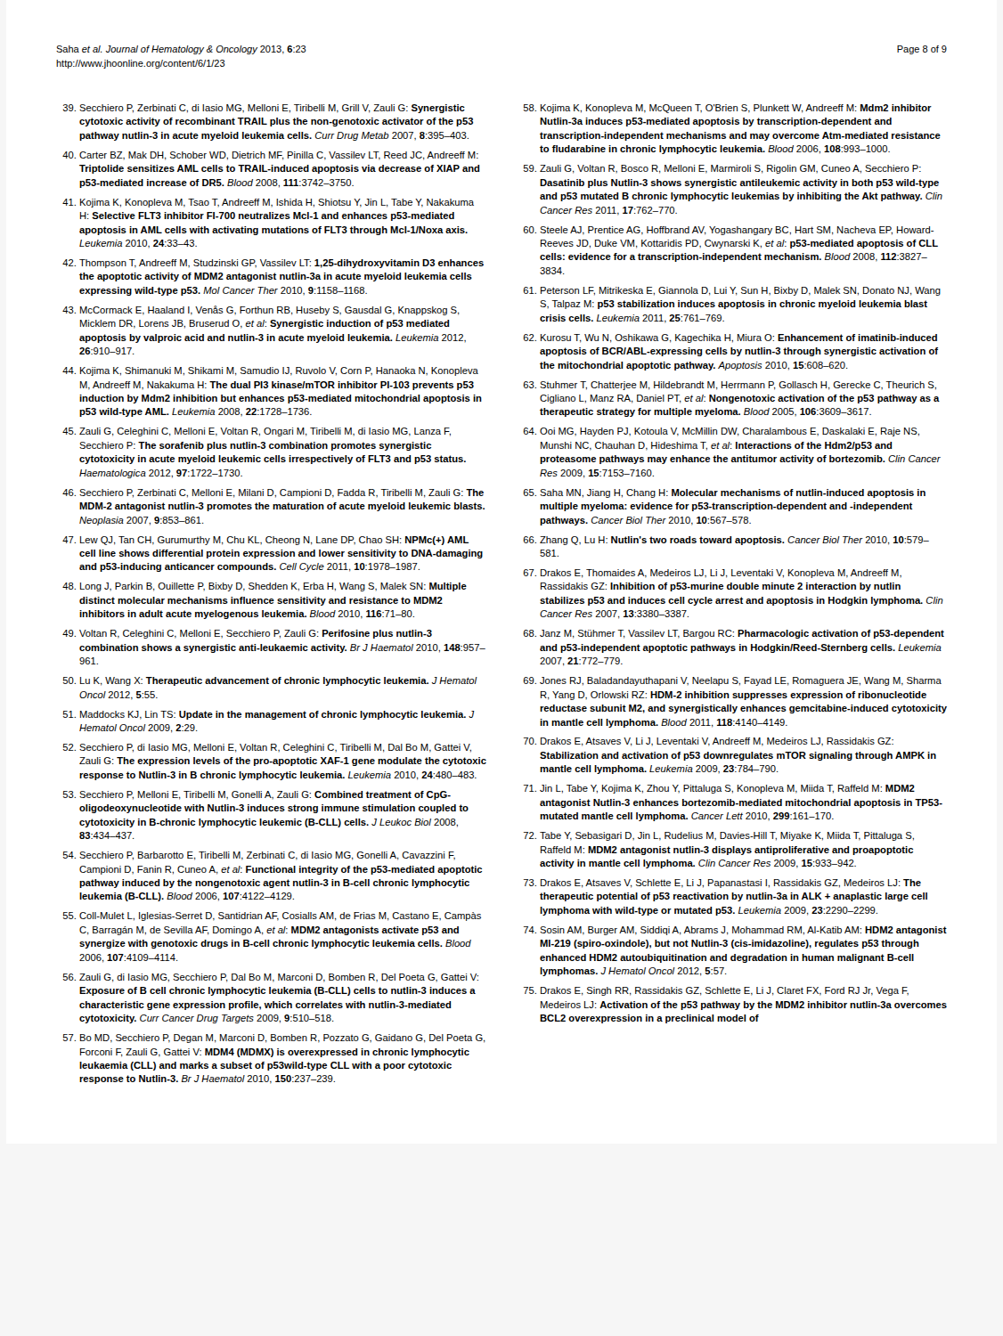Saha et al. Journal of Hematology & Oncology 2013, 6:23 http://www.jhoonline.org/content/6/1/23
Page 8 of 9
Secchiero P, Zerbinati C, di Iasio MG, Melloni E, Tiribelli M, Grill V, Zauli G: Synergistic cytotoxic activity of recombinant TRAIL plus the non-genotoxic activator of the p53 pathway nutlin-3 in acute myeloid leukemia cells. Curr Drug Metab 2007, 8:395–403.
Carter BZ, Mak DH, Schober WD, Dietrich MF, Pinilla C, Vassilev LT, Reed JC, Andreeff M: Triptolide sensitizes AML cells to TRAIL-induced apoptosis via decrease of XIAP and p53-mediated increase of DR5. Blood 2008, 111:3742–3750.
Kojima K, Konopleva M, Tsao T, Andreeff M, Ishida H, Shiotsu Y, Jin L, Tabe Y, Nakakuma H: Selective FLT3 inhibitor FI-700 neutralizes Mcl-1 and enhances p53-mediated apoptosis in AML cells with activating mutations of FLT3 through Mcl-1/Noxa axis. Leukemia 2010, 24:33–43.
Thompson T, Andreeff M, Studzinski GP, Vassilev LT: 1,25-dihydroxyvitamin D3 enhances the apoptotic activity of MDM2 antagonist nutlin-3a in acute myeloid leukemia cells expressing wild-type p53. Mol Cancer Ther 2010, 9:1158–1168.
McCormack E, Haaland I, Venås G, Forthun RB, Huseby S, Gausdal G, Knappskog S, Micklem DR, Lorens JB, Bruserud O, et al: Synergistic induction of p53 mediated apoptosis by valproic acid and nutlin-3 in acute myeloid leukemia. Leukemia 2012, 26:910–917.
Kojima K, Shimanuki M, Shikami M, Samudio IJ, Ruvolo V, Corn P, Hanaoka N, Konopleva M, Andreeff M, Nakakuma H: The dual PI3 kinase/mTOR inhibitor PI-103 prevents p53 induction by Mdm2 inhibition but enhances p53-mediated mitochondrial apoptosis in p53 wild-type AML. Leukemia 2008, 22:1728–1736.
Zauli G, Celeghini C, Melloni E, Voltan R, Ongari M, Tiribelli M, di Iasio MG, Lanza F, Secchiero P: The sorafenib plus nutlin-3 combination promotes synergistic cytotoxicity in acute myeloid leukemic cells irrespectively of FLT3 and p53 status. Haematologica 2012, 97:1722–1730.
Secchiero P, Zerbinati C, Melloni E, Milani D, Campioni D, Fadda R, Tiribelli M, Zauli G: The MDM-2 antagonist nutlin-3 promotes the maturation of acute myeloid leukemic blasts. Neoplasia 2007, 9:853–861.
Lew QJ, Tan CH, Gurumurthy M, Chu KL, Cheong N, Lane DP, Chao SH: NPMc(+) AML cell line shows differential protein expression and lower sensitivity to DNA-damaging and p53-inducing anticancer compounds. Cell Cycle 2011, 10:1978–1987.
Long J, Parkin B, Ouillette P, Bixby D, Shedden K, Erba H, Wang S, Malek SN: Multiple distinct molecular mechanisms influence sensitivity and resistance to MDM2 inhibitors in adult acute myelogenous leukemia. Blood 2010, 116:71–80.
Voltan R, Celeghini C, Melloni E, Secchiero P, Zauli G: Perifosine plus nutlin-3 combination shows a synergistic anti-leukaemic activity. Br J Haematol 2010, 148:957–961.
Lu K, Wang X: Therapeutic advancement of chronic lymphocytic leukemia. J Hematol Oncol 2012, 5:55.
Maddocks KJ, Lin TS: Update in the management of chronic lymphocytic leukemia. J Hematol Oncol 2009, 2:29.
Secchiero P, di Iasio MG, Melloni E, Voltan R, Celeghini C, Tiribelli M, Dal Bo M, Gattei V, Zauli G: The expression levels of the pro-apoptotic XAF-1 gene modulate the cytotoxic response to Nutlin-3 in B chronic lymphocytic leukemia. Leukemia 2010, 24:480–483.
Secchiero P, Melloni E, Tiribelli M, Gonelli A, Zauli G: Combined treatment of CpG-oligodeoxynucleotide with Nutlin-3 induces strong immune stimulation coupled to cytotoxicity in B-chronic lymphocytic leukemic (B-CLL) cells. J Leukoc Biol 2008, 83:434–437.
Secchiero P, Barbarotto E, Tiribelli M, Zerbinati C, di Iasio MG, Gonelli A, Cavazzini F, Campioni D, Fanin R, Cuneo A, et al: Functional integrity of the p53-mediated apoptotic pathway induced by the nongenotoxic agent nutlin-3 in B-cell chronic lymphocytic leukemia (B-CLL). Blood 2006, 107:4122–4129.
Coll-Mulet L, Iglesias-Serret D, Santidrian AF, Cosialls AM, de Frias M, Castano E, Campàs C, Barragán M, de Sevilla AF, Domingo A, et al: MDM2 antagonists activate p53 and synergize with genotoxic drugs in B-cell chronic lymphocytic leukemia cells. Blood 2006, 107:4109–4114.
Zauli G, di Iasio MG, Secchiero P, Dal Bo M, Marconi D, Bomben R, Del Poeta G, Gattei V: Exposure of B cell chronic lymphocytic leukemia (B-CLL) cells to nutlin-3 induces a characteristic gene expression profile, which correlates with nutlin-3-mediated cytotoxicity. Curr Cancer Drug Targets 2009, 9:510–518.
Bo MD, Secchiero P, Degan M, Marconi D, Bomben R, Pozzato G, Gaidano G, Del Poeta G, Forconi F, Zauli G, Gattei V: MDM4 (MDMX) is overexpressed in chronic lymphocytic leukaemia (CLL) and marks a subset of p53wild-type CLL with a poor cytotoxic response to Nutlin-3. Br J Haematol 2010, 150:237–239.
Kojima K, Konopleva M, McQueen T, O'Brien S, Plunkett W, Andreeff M: Mdm2 inhibitor Nutlin-3a induces p53-mediated apoptosis by transcription-dependent and transcription-independent mechanisms and may overcome Atm-mediated resistance to fludarabine in chronic lymphocytic leukemia. Blood 2006, 108:993–1000.
Zauli G, Voltan R, Bosco R, Melloni E, Marmiroli S, Rigolin GM, Cuneo A, Secchiero P: Dasatinib plus Nutlin-3 shows synergistic antileukemic activity in both p53 wild-type and p53 mutated B chronic lymphocytic leukemias by inhibiting the Akt pathway. Clin Cancer Res 2011, 17:762–770.
Steele AJ, Prentice AG, Hoffbrand AV, Yogashangary BC, Hart SM, Nacheva EP, Howard-Reeves JD, Duke VM, Kottaridis PD, Cwynarski K, et al: p53-mediated apoptosis of CLL cells: evidence for a transcription-independent mechanism. Blood 2008, 112:3827–3834.
Peterson LF, Mitrikeska E, Giannola D, Lui Y, Sun H, Bixby D, Malek SN, Donato NJ, Wang S, Talpaz M: p53 stabilization induces apoptosis in chronic myeloid leukemia blast crisis cells. Leukemia 2011, 25:761–769.
Kurosu T, Wu N, Oshikawa G, Kagechika H, Miura O: Enhancement of imatinib-induced apoptosis of BCR/ABL-expressing cells by nutlin-3 through synergistic activation of the mitochondrial apoptotic pathway. Apoptosis 2010, 15:608–620.
Stuhmer T, Chatterjee M, Hildebrandt M, Herrmann P, Gollasch H, Gerecke C, Theurich S, Cigliano L, Manz RA, Daniel PT, et al: Nongenotoxic activation of the p53 pathway as a therapeutic strategy for multiple myeloma. Blood 2005, 106:3609–3617.
Ooi MG, Hayden PJ, Kotoula V, McMillin DW, Charalambous E, Daskalaki E, Raje NS, Munshi NC, Chauhan D, Hideshima T, et al: Interactions of the Hdm2/p53 and proteasome pathways may enhance the antitumor activity of bortezomib. Clin Cancer Res 2009, 15:7153–7160.
Saha MN, Jiang H, Chang H: Molecular mechanisms of nutlin-induced apoptosis in multiple myeloma: evidence for p53-transcription-dependent and -independent pathways. Cancer Biol Ther 2010, 10:567–578.
Zhang Q, Lu H: Nutlin's two roads toward apoptosis. Cancer Biol Ther 2010, 10:579–581.
Drakos E, Thomaides A, Medeiros LJ, Li J, Leventaki V, Konopleva M, Andreeff M, Rassidakis GZ: Inhibition of p53-murine double minute 2 interaction by nutlin stabilizes p53 and induces cell cycle arrest and apoptosis in Hodgkin lymphoma. Clin Cancer Res 2007, 13:3380–3387.
Janz M, Stühmer T, Vassilev LT, Bargou RC: Pharmacologic activation of p53-dependent and p53-independent apoptotic pathways in Hodgkin/Reed-Sternberg cells. Leukemia 2007, 21:772–779.
Jones RJ, Baladandayuthapani V, Neelapu S, Fayad LE, Romaguera JE, Wang M, Sharma R, Yang D, Orlowski RZ: HDM-2 inhibition suppresses expression of ribonucleotide reductase subunit M2, and synergistically enhances gemcitabine-induced cytotoxicity in mantle cell lymphoma. Blood 2011, 118:4140–4149.
Drakos E, Atsaves V, Li J, Leventaki V, Andreeff M, Medeiros LJ, Rassidakis GZ: Stabilization and activation of p53 downregulates mTOR signaling through AMPK in mantle cell lymphoma. Leukemia 2009, 23:784–790.
Jin L, Tabe Y, Kojima K, Zhou Y, Pittaluga S, Konopleva M, Miida T, Raffeld M: MDM2 antagonist Nutlin-3 enhances bortezomib-mediated mitochondrial apoptosis in TP53-mutated mantle cell lymphoma. Cancer Lett 2010, 299:161–170.
Tabe Y, Sebasigari D, Jin L, Rudelius M, Davies-Hill T, Miyake K, Miida T, Pittaluga S, Raffeld M: MDM2 antagonist nutlin-3 displays antiproliferative and proapoptotic activity in mantle cell lymphoma. Clin Cancer Res 2009, 15:933–942.
Drakos E, Atsaves V, Schlette E, Li J, Papanastasi I, Rassidakis GZ, Medeiros LJ: The therapeutic potential of p53 reactivation by nutlin-3a in ALK + anaplastic large cell lymphoma with wild-type or mutated p53. Leukemia 2009, 23:2290–2299.
Sosin AM, Burger AM, Siddiqi A, Abrams J, Mohammad RM, Al-Katib AM: HDM2 antagonist MI-219 (spiro-oxindole), but not Nutlin-3 (cis-imidazoline), regulates p53 through enhanced HDM2 autoubiquitination and degradation in human malignant B-cell lymphomas. J Hematol Oncol 2012, 5:57.
Drakos E, Singh RR, Rassidakis GZ, Schlette E, Li J, Claret FX, Ford RJ Jr, Vega F, Medeiros LJ: Activation of the p53 pathway by the MDM2 inhibitor nutlin-3a overcomes BCL2 overexpression in a preclinical model of